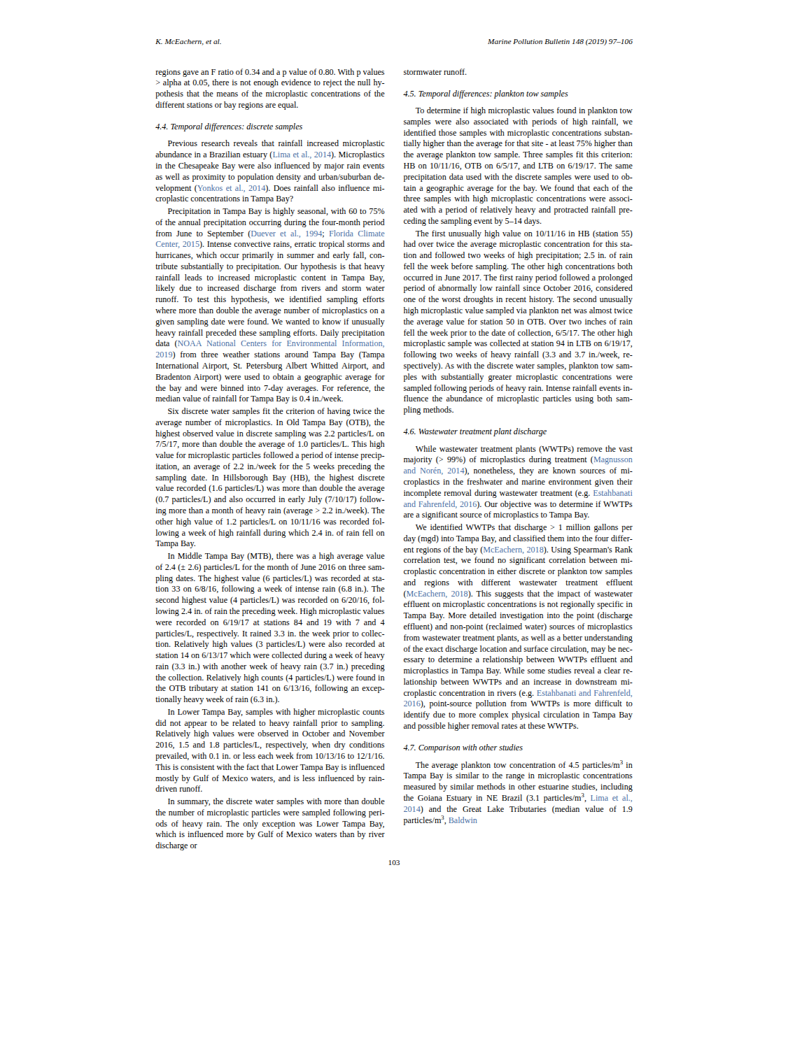K. McEachern, et al.
Marine Pollution Bulletin 148 (2019) 97–106
regions gave an F ratio of 0.34 and a p value of 0.80. With p values > alpha at 0.05, there is not enough evidence to reject the null hypothesis that the means of the microplastic concentrations of the different stations or bay regions are equal.
4.4. Temporal differences: discrete samples
Previous research reveals that rainfall increased microplastic abundance in a Brazilian estuary (Lima et al., 2014). Microplastics in the Chesapeake Bay were also influenced by major rain events as well as proximity to population density and urban/suburban development (Yonkos et al., 2014). Does rainfall also influence microplastic concentrations in Tampa Bay?
Precipitation in Tampa Bay is highly seasonal, with 60 to 75% of the annual precipitation occurring during the four-month period from June to September (Duever et al., 1994; Florida Climate Center, 2015). Intense convective rains, erratic tropical storms and hurricanes, which occur primarily in summer and early fall, contribute substantially to precipitation. Our hypothesis is that heavy rainfall leads to increased microplastic content in Tampa Bay, likely due to increased discharge from rivers and storm water runoff. To test this hypothesis, we identified sampling efforts where more than double the average number of microplastics on a given sampling date were found. We wanted to know if unusually heavy rainfall preceded these sampling efforts. Daily precipitation data (NOAA National Centers for Environmental Information, 2019) from three weather stations around Tampa Bay (Tampa International Airport, St. Petersburg Albert Whitted Airport, and Bradenton Airport) were used to obtain a geographic average for the bay and were binned into 7-day averages. For reference, the median value of rainfall for Tampa Bay is 0.4 in./week.
Six discrete water samples fit the criterion of having twice the average number of microplastics. In Old Tampa Bay (OTB), the highest observed value in discrete sampling was 2.2 particles/L on 7/5/17, more than double the average of 1.0 particles/L. This high value for microplastic particles followed a period of intense precipitation, an average of 2.2 in./week for the 5 weeks preceding the sampling date. In Hillsborough Bay (HB), the highest discrete value recorded (1.6 particles/L) was more than double the average (0.7 particles/L) and also occurred in early July (7/10/17) following more than a month of heavy rain (average > 2.2 in./week). The other high value of 1.2 particles/L on 10/11/16 was recorded following a week of high rainfall during which 2.4 in. of rain fell on Tampa Bay.
In Middle Tampa Bay (MTB), there was a high average value of 2.4 (± 2.6) particles/L for the month of June 2016 on three sampling dates. The highest value (6 particles/L) was recorded at station 33 on 6/8/16, following a week of intense rain (6.8 in.). The second highest value (4 particles/L) was recorded on 6/20/16, following 2.4 in. of rain the preceding week. High microplastic values were recorded on 6/19/17 at stations 84 and 19 with 7 and 4 particles/L, respectively. It rained 3.3 in. the week prior to collection. Relatively high values (3 particles/L) were also recorded at station 14 on 6/13/17 which were collected during a week of heavy rain (3.3 in.) with another week of heavy rain (3.7 in.) preceding the collection. Relatively high counts (4 particles/L) were found in the OTB tributary at station 141 on 6/13/16, following an exceptionally heavy week of rain (6.3 in.).
In Lower Tampa Bay, samples with higher microplastic counts did not appear to be related to heavy rainfall prior to sampling. Relatively high values were observed in October and November 2016, 1.5 and 1.8 particles/L, respectively, when dry conditions prevailed, with 0.1 in. or less each week from 10/13/16 to 12/1/16. This is consistent with the fact that Lower Tampa Bay is influenced mostly by Gulf of Mexico waters, and is less influenced by rain-driven runoff.
In summary, the discrete water samples with more than double the number of microplastic particles were sampled following periods of heavy rain. The only exception was Lower Tampa Bay, which is influenced more by Gulf of Mexico waters than by river discharge or
stormwater runoff.
4.5. Temporal differences: plankton tow samples
To determine if high microplastic values found in plankton tow samples were also associated with periods of high rainfall, we identified those samples with microplastic concentrations substantially higher than the average for that site - at least 75% higher than the average plankton tow sample. Three samples fit this criterion: HB on 10/11/16, OTB on 6/5/17, and LTB on 6/19/17. The same precipitation data used with the discrete samples were used to obtain a geographic average for the bay. We found that each of the three samples with high microplastic concentrations were associated with a period of relatively heavy and protracted rainfall preceding the sampling event by 5–14 days.
The first unusually high value on 10/11/16 in HB (station 55) had over twice the average microplastic concentration for this station and followed two weeks of high precipitation; 2.5 in. of rain fell the week before sampling. The other high concentrations both occurred in June 2017. The first rainy period followed a prolonged period of abnormally low rainfall since October 2016, considered one of the worst droughts in recent history. The second unusually high microplastic value sampled via plankton net was almost twice the average value for station 50 in OTB. Over two inches of rain fell the week prior to the date of collection, 6/5/17. The other high microplastic sample was collected at station 94 in LTB on 6/19/17, following two weeks of heavy rainfall (3.3 and 3.7 in./week, respectively). As with the discrete water samples, plankton tow samples with substantially greater microplastic concentrations were sampled following periods of heavy rain. Intense rainfall events influence the abundance of microplastic particles using both sampling methods.
4.6. Wastewater treatment plant discharge
While wastewater treatment plants (WWTPs) remove the vast majority (> 99%) of microplastics during treatment (Magnusson and Norén, 2014), nonetheless, they are known sources of microplastics in the freshwater and marine environment given their incomplete removal during wastewater treatment (e.g. Estahbanati and Fahrenfeld, 2016). Our objective was to determine if WWTPs are a significant source of microplastics to Tampa Bay.
We identified WWTPs that discharge > 1 million gallons per day (mgd) into Tampa Bay, and classified them into the four different regions of the bay (McEachern, 2018). Using Spearman's Rank correlation test, we found no significant correlation between microplastic concentration in either discrete or plankton tow samples and regions with different wastewater treatment effluent (McEachern, 2018). This suggests that the impact of wastewater effluent on microplastic concentrations is not regionally specific in Tampa Bay. More detailed investigation into the point (discharge effluent) and non-point (reclaimed water) sources of microplastics from wastewater treatment plants, as well as a better understanding of the exact discharge location and surface circulation, may be necessary to determine a relationship between WWTPs effluent and microplastics in Tampa Bay. While some studies reveal a clear relationship between WWTPs and an increase in downstream microplastic concentration in rivers (e.g. Estahbanati and Fahrenfeld, 2016), point-source pollution from WWTPs is more difficult to identify due to more complex physical circulation in Tampa Bay and possible higher removal rates at these WWTPs.
4.7. Comparison with other studies
The average plankton tow concentration of 4.5 particles/m3 in Tampa Bay is similar to the range in microplastic concentrations measured by similar methods in other estuarine studies, including the Goiana Estuary in NE Brazil (3.1 particles/m3, Lima et al., 2014) and the Great Lake Tributaries (median value of 1.9 particles/m3, Baldwin
103